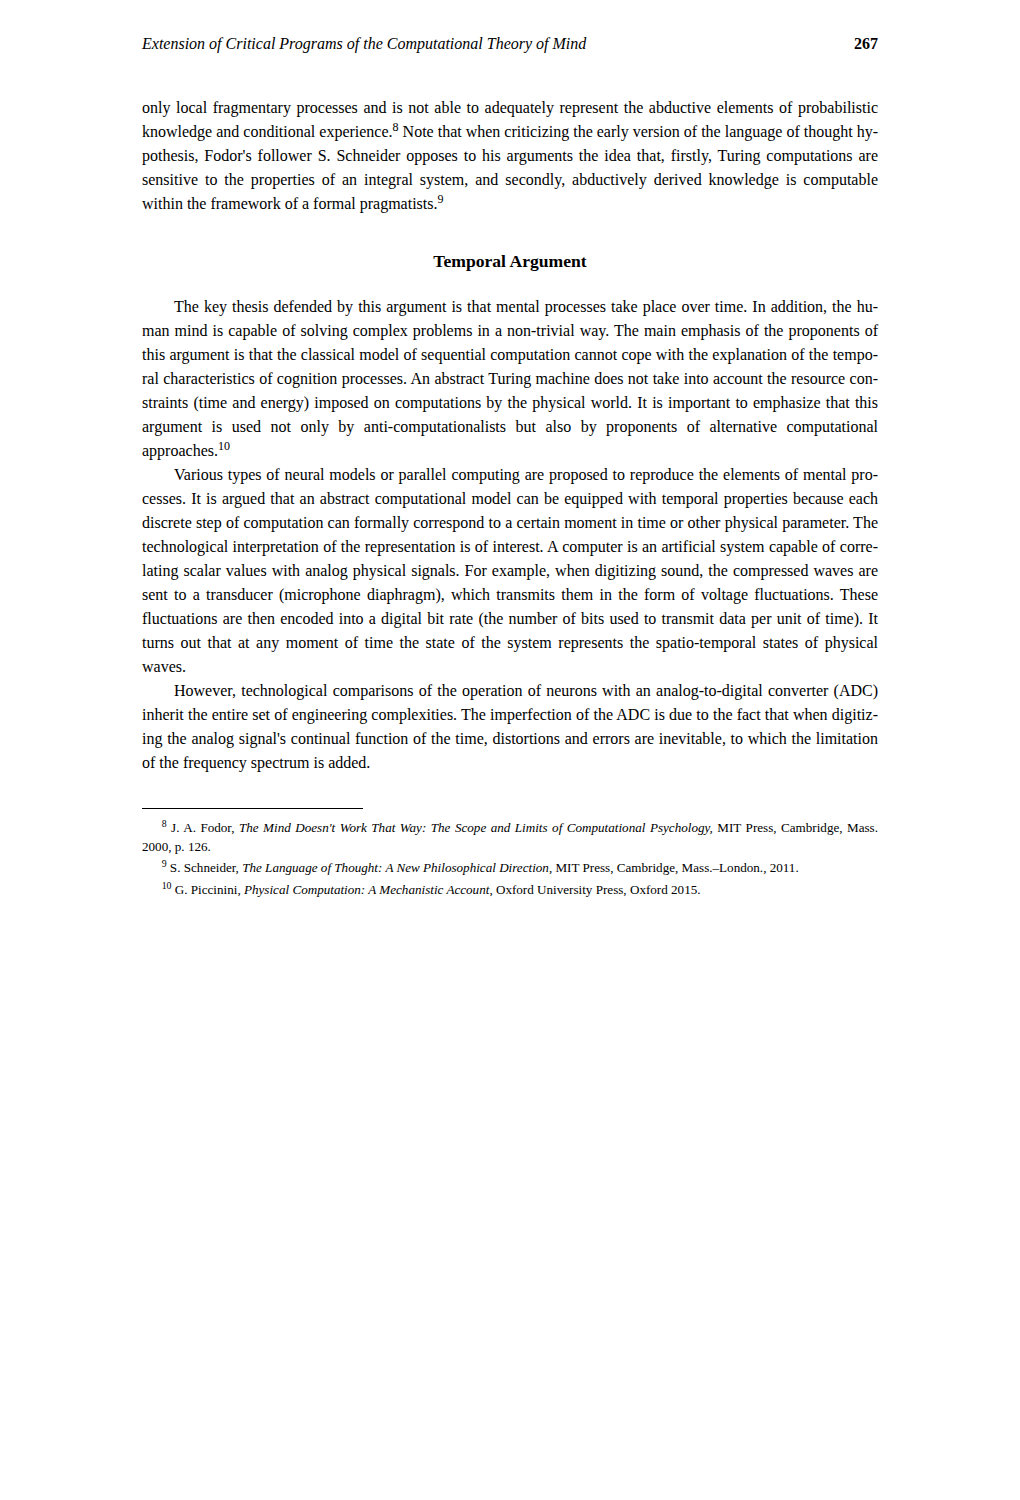Extension of Critical Programs of the Computational Theory of Mind 267
only local fragmentary processes and is not able to adequately represent the abductive elements of probabilistic knowledge and conditional experience.8 Note that when criticizing the early version of the language of thought hypothesis, Fodor's follower S. Schneider opposes to his arguments the idea that, firstly, Turing computations are sensitive to the properties of an integral system, and secondly, abductively derived knowledge is computable within the framework of a formal pragmatists.9
Temporal Argument
The key thesis defended by this argument is that mental processes take place over time. In addition, the human mind is capable of solving complex problems in a non-trivial way. The main emphasis of the proponents of this argument is that the classical model of sequential computation cannot cope with the explanation of the temporal characteristics of cognition processes. An abstract Turing machine does not take into account the resource constraints (time and energy) imposed on computations by the physical world. It is important to emphasize that this argument is used not only by anti-computationalists but also by proponents of alternative computational approaches.10
Various types of neural models or parallel computing are proposed to reproduce the elements of mental processes. It is argued that an abstract computational model can be equipped with temporal properties because each discrete step of computation can formally correspond to a certain moment in time or other physical parameter. The technological interpretation of the representation is of interest. A computer is an artificial system capable of correlating scalar values with analog physical signals. For example, when digitizing sound, the compressed waves are sent to a transducer (microphone diaphragm), which transmits them in the form of voltage fluctuations. These fluctuations are then encoded into a digital bit rate (the number of bits used to transmit data per unit of time). It turns out that at any moment of time the state of the system represents the spatio-temporal states of physical waves.
However, technological comparisons of the operation of neurons with an analog-to-digital converter (ADC) inherit the entire set of engineering complexities. The imperfection of the ADC is due to the fact that when digitizing the analog signal's continual function of the time, distortions and errors are inevitable, to which the limitation of the frequency spectrum is added.
8 J. A. Fodor, The Mind Doesn't Work That Way: The Scope and Limits of Computational Psychology, MIT Press, Cambridge, Mass. 2000, p. 126.
9 S. Schneider, The Language of Thought: A New Philosophical Direction, MIT Press, Cambridge, Mass.–London., 2011.
10 G. Piccinini, Physical Computation: A Mechanistic Account, Oxford University Press, Oxford 2015.